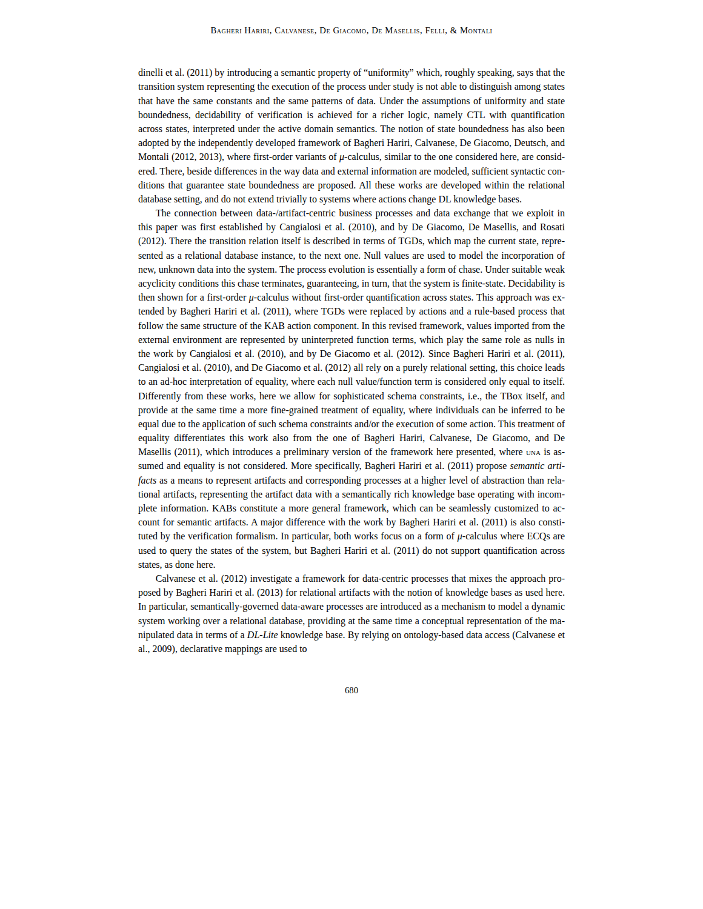Bagheri Hariri, Calvanese, De Giacomo, De Masellis, Felli, & Montali
dinelli et al. (2011) by introducing a semantic property of “uniformity” which, roughly speaking, says that the transition system representing the execution of the process under study is not able to distinguish among states that have the same constants and the same patterns of data. Under the assumptions of uniformity and state boundedness, decidability of verification is achieved for a richer logic, namely CTL with quantification across states, interpreted under the active domain semantics. The notion of state boundedness has also been adopted by the independently developed framework of Bagheri Hariri, Calvanese, De Giacomo, Deutsch, and Montali (2012, 2013), where first-order variants of μ-calculus, similar to the one considered here, are considered. There, beside differences in the way data and external information are modeled, sufficient syntactic conditions that guarantee state boundedness are proposed. All these works are developed within the relational database setting, and do not extend trivially to systems where actions change DL knowledge bases.
The connection between data-/artifact-centric business processes and data exchange that we exploit in this paper was first established by Cangialosi et al. (2010), and by De Giacomo, De Masellis, and Rosati (2012). There the transition relation itself is described in terms of TGDs, which map the current state, represented as a relational database instance, to the next one. Null values are used to model the incorporation of new, unknown data into the system. The process evolution is essentially a form of chase. Under suitable weak acyclicity conditions this chase terminates, guaranteeing, in turn, that the system is finite-state. Decidability is then shown for a first-order μ-calculus without first-order quantification across states. This approach was extended by Bagheri Hariri et al. (2011), where TGDs were replaced by actions and a rule-based process that follow the same structure of the KAB action component. In this revised framework, values imported from the external environment are represented by uninterpreted function terms, which play the same role as nulls in the work by Cangialosi et al. (2010), and by De Giacomo et al. (2012). Since Bagheri Hariri et al. (2011), Cangialosi et al. (2010), and De Giacomo et al. (2012) all rely on a purely relational setting, this choice leads to an ad-hoc interpretation of equality, where each null value/function term is considered only equal to itself. Differently from these works, here we allow for sophisticated schema constraints, i.e., the TBox itself, and provide at the same time a more fine-grained treatment of equality, where individuals can be inferred to be equal due to the application of such schema constraints and/or the execution of some action. This treatment of equality differentiates this work also from the one of Bagheri Hariri, Calvanese, De Giacomo, and De Masellis (2011), which introduces a preliminary version of the framework here presented, where una is assumed and equality is not considered. More specifically, Bagheri Hariri et al. (2011) propose semantic artifacts as a means to represent artifacts and corresponding processes at a higher level of abstraction than relational artifacts, representing the artifact data with a semantically rich knowledge base operating with incomplete information. KABs constitute a more general framework, which can be seamlessly customized to account for semantic artifacts. A major difference with the work by Bagheri Hariri et al. (2011) is also constituted by the verification formalism. In particular, both works focus on a form of μ-calculus where ECQs are used to query the states of the system, but Bagheri Hariri et al. (2011) do not support quantification across states, as done here.
Calvanese et al. (2012) investigate a framework for data-centric processes that mixes the approach proposed by Bagheri Hariri et al. (2013) for relational artifacts with the notion of knowledge bases as used here. In particular, semantically-governed data-aware processes are introduced as a mechanism to model a dynamic system working over a relational database, providing at the same time a conceptual representation of the manipulated data in terms of a DL-Lite knowledge base. By relying on ontology-based data access (Calvanese et al., 2009), declarative mappings are used to
680